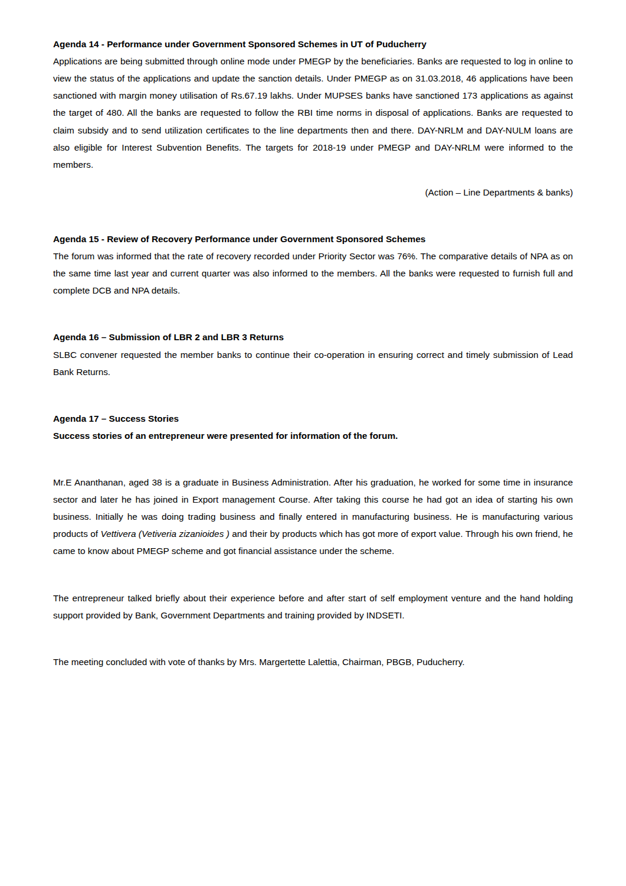Agenda 14 - Performance under Government Sponsored Schemes in UT of Puducherry
Applications are being submitted through online mode under PMEGP by the beneficiaries. Banks are requested to log in online to view the status of the applications and update the sanction details. Under PMEGP as on 31.03.2018, 46 applications have been sanctioned with margin money utilisation of Rs.67.19 lakhs. Under MUPSES banks have sanctioned 173 applications as against the target of 480. All the banks are requested to follow the RBI time norms in disposal of applications. Banks are requested to claim subsidy and to send utilization certificates to the line departments then and there. DAY-NRLM and DAY-NULM loans are also eligible for Interest Subvention Benefits. The targets for 2018-19 under PMEGP and DAY-NRLM were informed to the members.
(Action – Line Departments & banks)
Agenda 15 - Review of Recovery Performance under Government Sponsored Schemes
The forum was informed that the rate of recovery recorded under Priority Sector was 76%. The comparative details of NPA as on the same time last year and current quarter was also informed to the members. All the banks were requested to furnish full and complete DCB and NPA details.
Agenda 16 – Submission of LBR 2 and LBR 3 Returns
SLBC convener requested the member banks to continue their co-operation in ensuring correct and timely submission of Lead Bank Returns.
Agenda 17 – Success Stories
Success stories of an entrepreneur were presented for information of the forum.
Mr.E Ananthanan, aged 38 is a graduate in Business Administration. After his graduation, he worked for some time in insurance sector and later he has joined in Export management Course. After taking this course he had got an idea of starting his own business. Initially he was doing trading business and finally entered in manufacturing business. He is manufacturing various products of Vettivera (Vetiveria zizanioides ) and their by products which has got more of export value. Through his own friend, he came to know about PMEGP scheme and got financial assistance under the scheme.
The entrepreneur talked briefly about their experience before and after start of self employment venture and the hand holding support provided by Bank, Government Departments and training provided by INDSETI.
The meeting concluded with vote of thanks by Mrs. Margertette Lalettia, Chairman, PBGB, Puducherry.